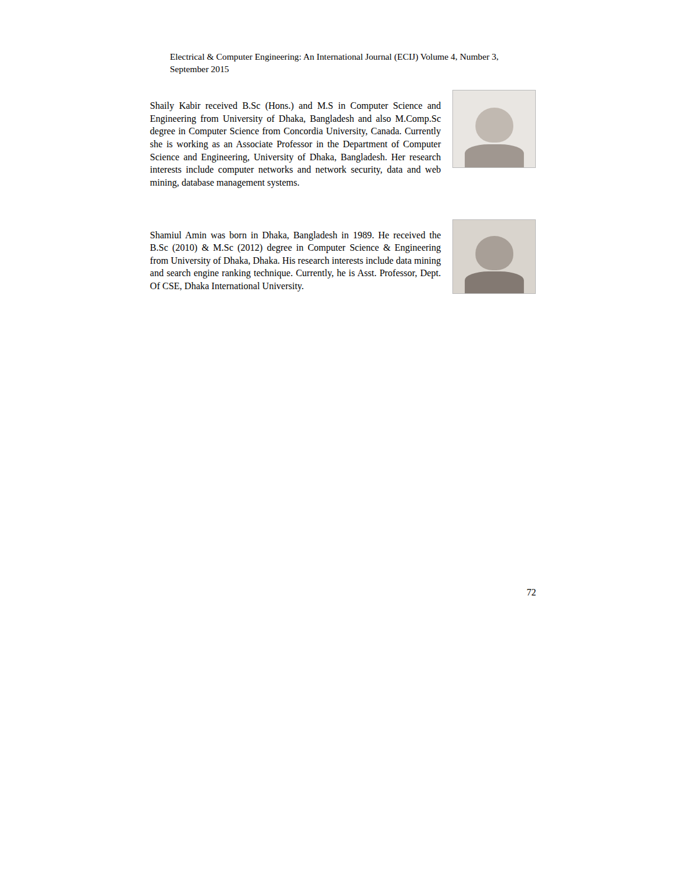Electrical & Computer Engineering: An International Journal (ECIJ) Volume 4, Number 3, September 2015
Shaily Kabir received B.Sc (Hons.) and M.S in Computer Science and Engineering from University of Dhaka, Bangladesh and also M.Comp.Sc degree in Computer Science from Concordia University, Canada. Currently she is working as an Associate Professor in the Department of Computer Science and Engineering, University of Dhaka, Bangladesh. Her research interests include computer networks and network security, data and web mining, database management systems.
Shamiul Amin was born in Dhaka, Bangladesh in 1989. He received the B.Sc (2010) & M.Sc (2012) degree in Computer Science & Engineering from University of Dhaka, Dhaka. His research interests include data mining and search engine ranking technique. Currently, he is Asst. Professor, Dept. Of CSE, Dhaka International University.
72